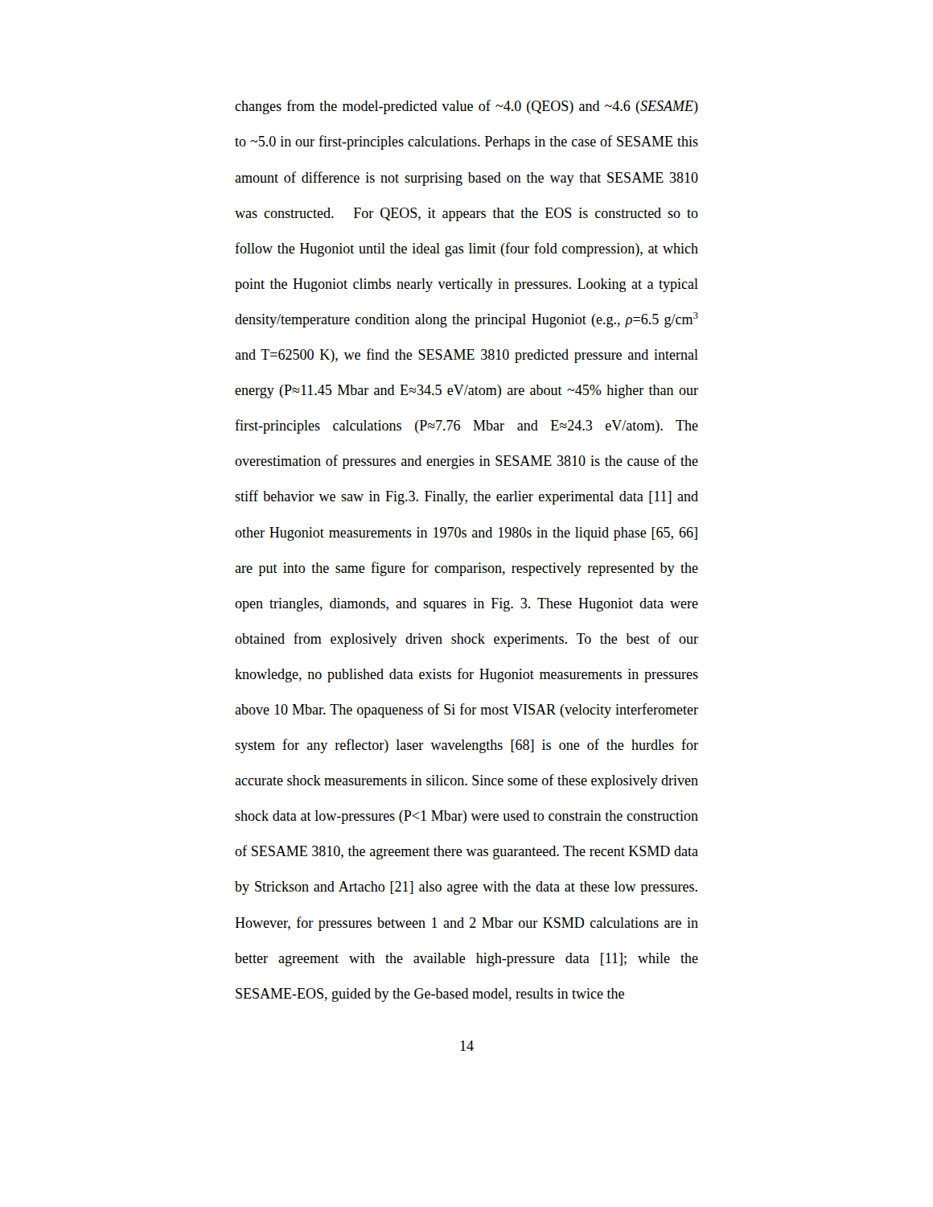changes from the model-predicted value of ~4.0 (QEOS) and ~4.6 (SESAME) to ~5.0 in our first-principles calculations. Perhaps in the case of SESAME this amount of difference is not surprising based on the way that SESAME 3810 was constructed. For QEOS, it appears that the EOS is constructed so to follow the Hugoniot until the ideal gas limit (four fold compression), at which point the Hugoniot climbs nearly vertically in pressures. Looking at a typical density/temperature condition along the principal Hugoniot (e.g., ρ=6.5 g/cm3 and T=62500 K), we find the SESAME 3810 predicted pressure and internal energy (P≈11.45 Mbar and E≈34.5 eV/atom) are about ~45% higher than our first-principles calculations (P≈7.76 Mbar and E≈24.3 eV/atom). The overestimation of pressures and energies in SESAME 3810 is the cause of the stiff behavior we saw in Fig.3. Finally, the earlier experimental data [11] and other Hugoniot measurements in 1970s and 1980s in the liquid phase [65, 66] are put into the same figure for comparison, respectively represented by the open triangles, diamonds, and squares in Fig. 3. These Hugoniot data were obtained from explosively driven shock experiments. To the best of our knowledge, no published data exists for Hugoniot measurements in pressures above 10 Mbar. The opaqueness of Si for most VISAR (velocity interferometer system for any reflector) laser wavelengths [68] is one of the hurdles for accurate shock measurements in silicon. Since some of these explosively driven shock data at low-pressures (P<1 Mbar) were used to constrain the construction of SESAME 3810, the agreement there was guaranteed. The recent KSMD data by Strickson and Artacho [21] also agree with the data at these low pressures. However, for pressures between 1 and 2 Mbar our KSMD calculations are in better agreement with the available high-pressure data [11]; while the SESAME-EOS, guided by the Ge-based model, results in twice the
14